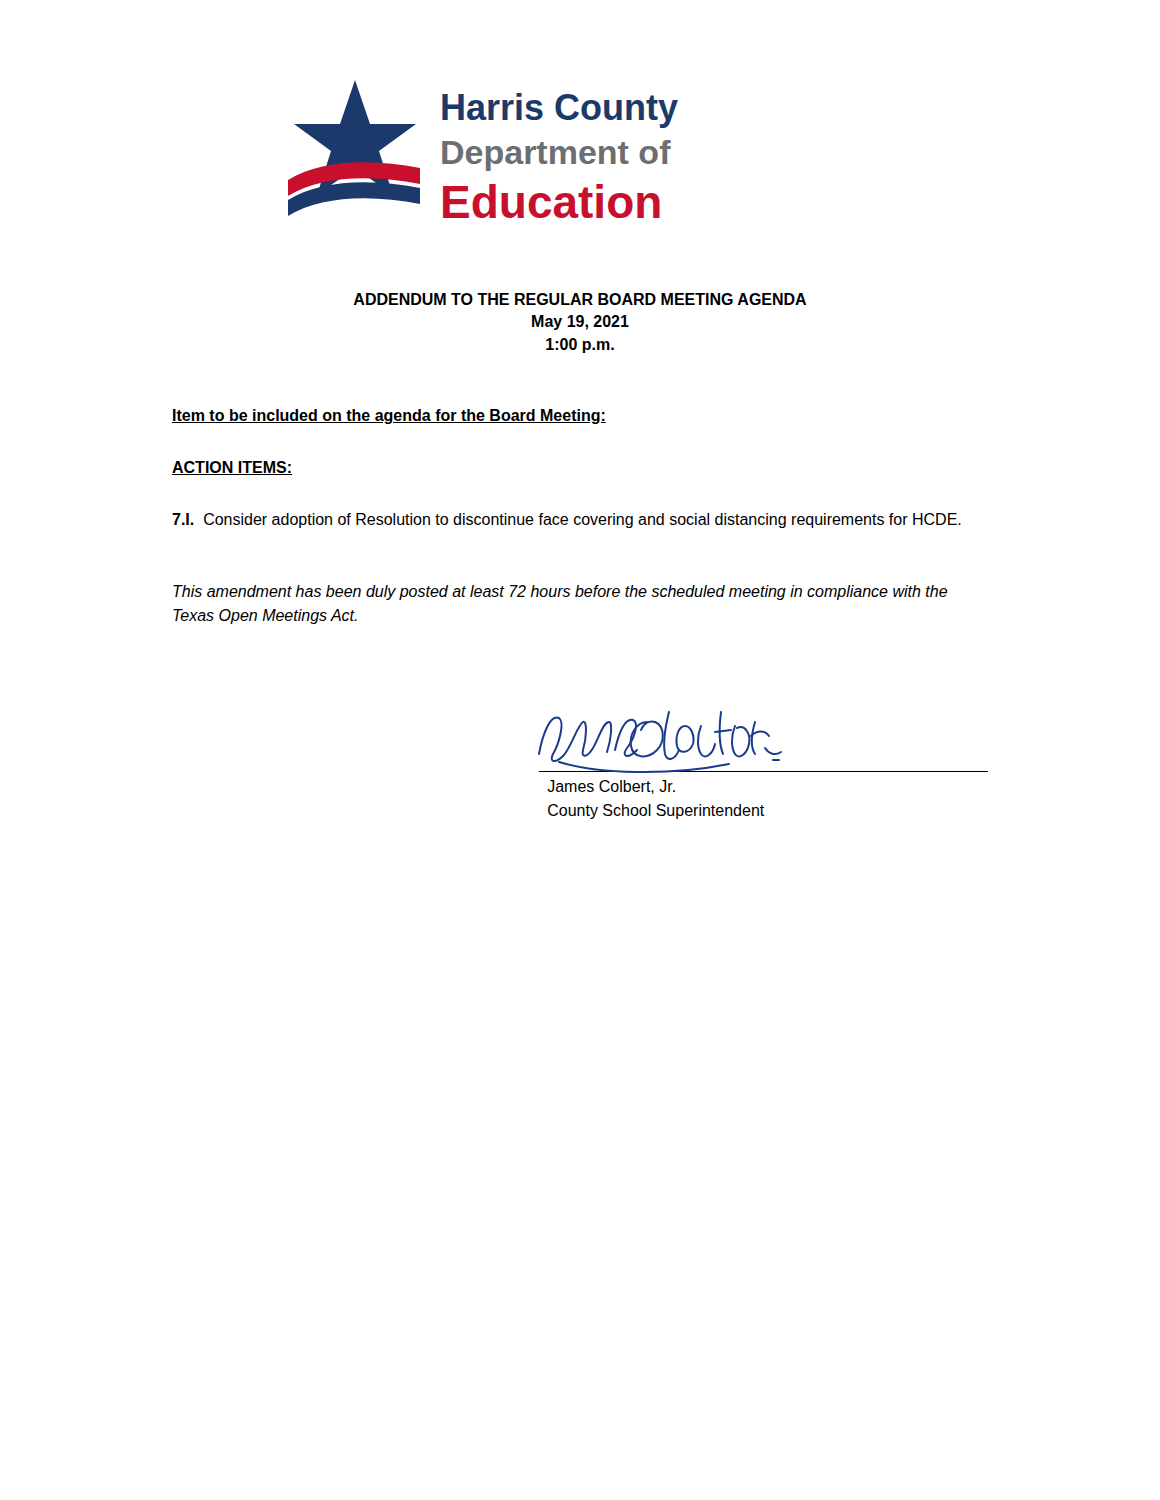Harris County Department of Education
ADDENDUM TO THE REGULAR BOARD MEETING AGENDA
May 19, 2021
1:00 p.m.
Item to be included on the agenda for the Board Meeting:
ACTION ITEMS:
7.I. Consider adoption of Resolution to discontinue face covering and social distancing requirements for HCDE.
This amendment has been duly posted at least 72 hours before the scheduled meeting in compliance with the Texas Open Meetings Act.
James Colbert, Jr.
County School Superintendent